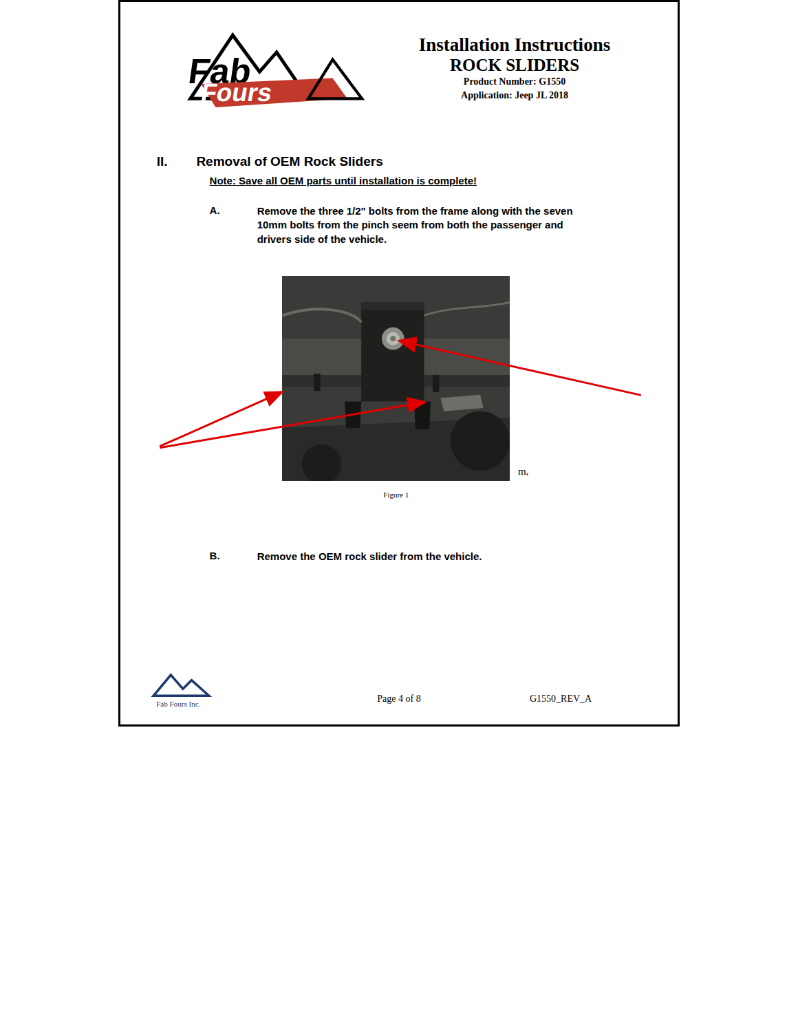Fab Fours
Installation Instructions
ROCK SLIDERS
Product Number: G1550
Application: Jeep JL 2018
II.
Removal of OEM Rock Sliders
Note: Save all OEM parts until installation is complete!
A.
Remove the three 1/2" bolts from the frame along with the seven 10mm bolts from the pinch seem from both the passenger and drivers side of the vehicle.
m,
Figure 1
B.
Remove the OEM rock slider from the vehicle.
Fab Fours Inc.
Page 4 of 8
G1550_REV_A